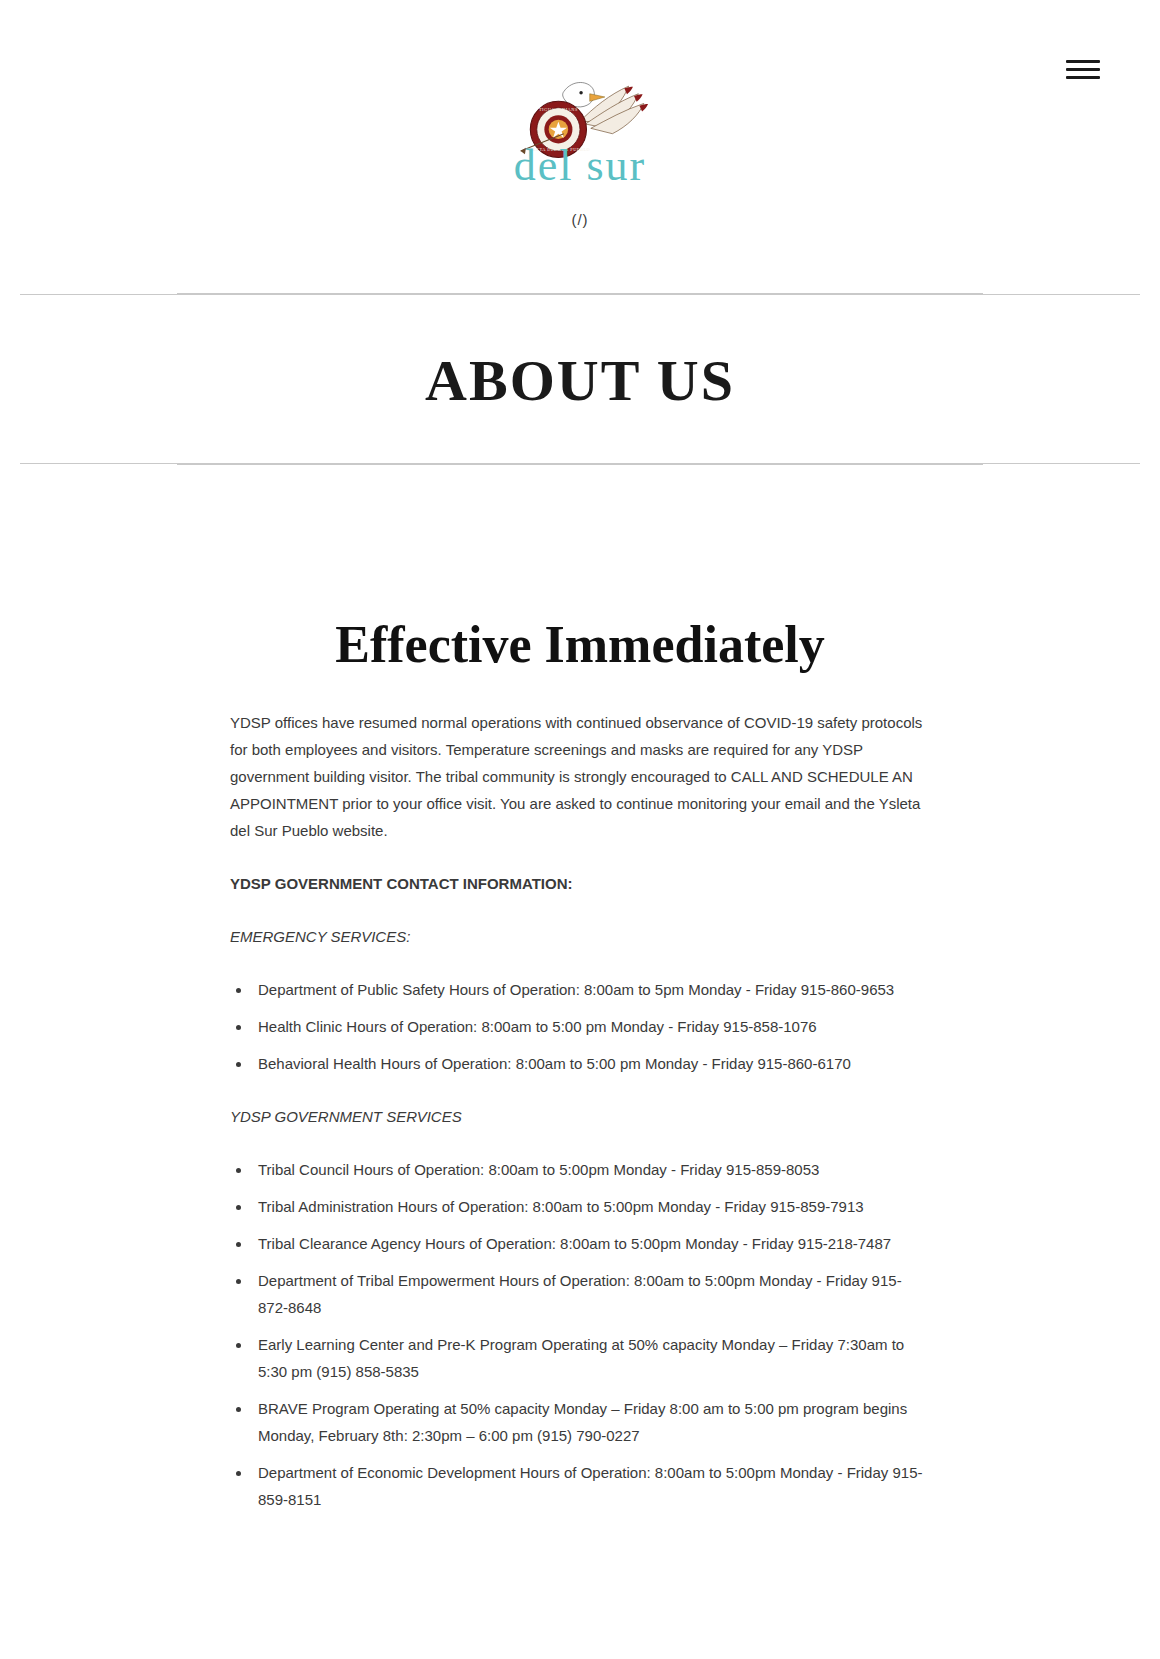TIGUA INDIANS YSLETA DEL SUR PUEBLO
del sur
(/)
About Us
Effective Immediately
YDSP offices have resumed normal operations with continued observance of COVID-19 safety protocols for both employees and visitors. Temperature screenings and masks are required for any YDSP government building visitor. The tribal community is strongly encouraged to CALL AND SCHEDULE AN APPOINTMENT prior to your office visit. You are asked to continue monitoring your email and the Ysleta del Sur Pueblo website.
YDSP GOVERNMENT CONTACT INFORMATION:
EMERGENCY SERVICES:
Department of Public Safety Hours of Operation: 8:00am to 5pm Monday - Friday 915-860-9653
Health Clinic Hours of Operation: 8:00am to 5:00 pm Monday - Friday 915-858-1076
Behavioral Health Hours of Operation: 8:00am to 5:00 pm Monday - Friday 915-860-6170
YDSP GOVERNMENT SERVICES
Tribal Council Hours of Operation: 8:00am to 5:00pm Monday - Friday 915-859-8053
Tribal Administration Hours of Operation: 8:00am to 5:00pm Monday - Friday 915-859-7913
Tribal Clearance Agency Hours of Operation: 8:00am to 5:00pm Monday - Friday 915-218-7487
Department of Tribal Empowerment Hours of Operation: 8:00am to 5:00pm Monday - Friday 915-872-8648
Early Learning Center and Pre-K Program Operating at 50% capacity Monday – Friday 7:30am to 5:30 pm (915) 858-5835
BRAVE Program Operating at 50% capacity Monday – Friday 8:00 am to 5:00 pm program begins Monday, February 8th: 2:30pm – 6:00 pm (915) 790-0227
Department of Economic Development Hours of Operation: 8:00am to 5:00pm Monday - Friday 915-859-8151